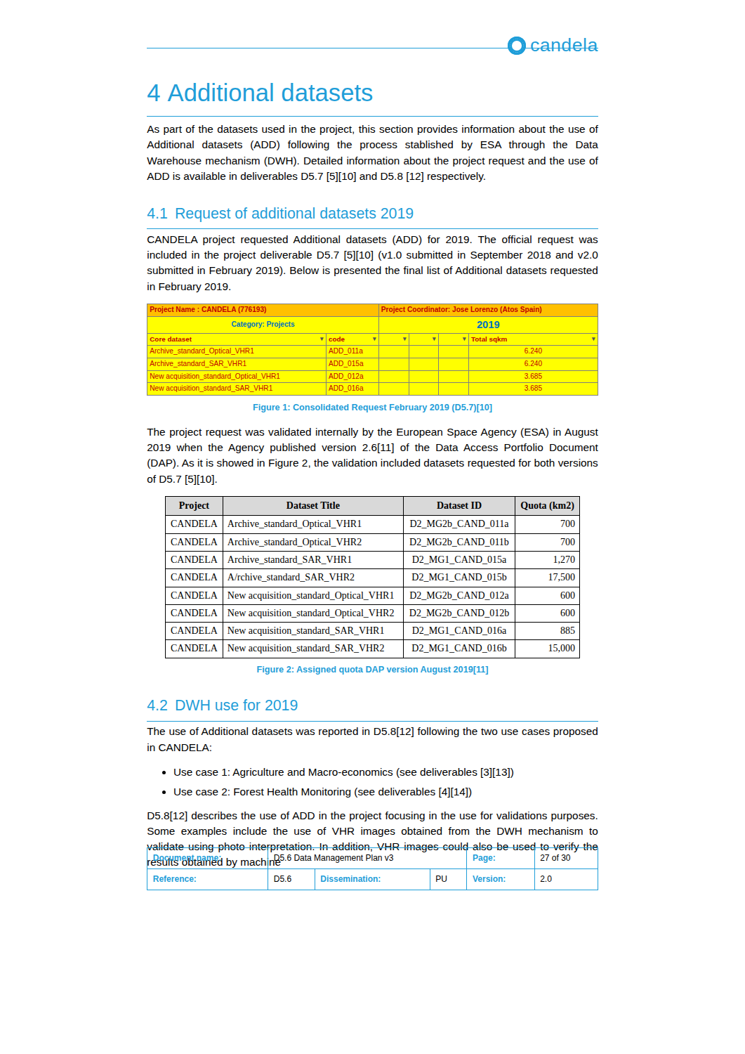candela
4 Additional datasets
As part of the datasets used in the project, this section provides information about the use of Additional datasets (ADD) following the process stablished by ESA through the Data Warehouse mechanism (DWH). Detailed information about the project request and the use of ADD is available in deliverables D5.7 [5][10] and D5.8 [12] respectively.
4.1 Request of additional datasets 2019
CANDELA project requested Additional datasets (ADD) for 2019. The official request was included in the project deliverable D5.7 [5][10] (v1.0 submitted in September 2018 and v2.0 submitted in February 2019). Below is presented the final list of Additional datasets requested in February 2019.
| Project Name : CANDELA (776193) | Project Coordinator: Jose Lorenzo (Atos Spain) |
| Category: Projects | 2019 |
| Core dataset | code | | | | Total sqkm |
| Archive_standard_Optical_VHR1 | ADD_011a | | | | 6.240 |
| Archive_standard_SAR_VHR1 | ADD_015a | | | | 6.240 |
| New acquisition_standard_Optical_VHR1 | ADD_012a | | | | 3.685 |
| New acquisition_standard_SAR_VHR1 | ADD_016a | | | | 3.685 |
Figure 1: Consolidated Request February 2019 (D5.7)[10]
The project request was validated internally by the European Space Agency (ESA) in August 2019 when the Agency published version 2.6[11] of the Data Access Portfolio Document (DAP). As it is showed in Figure 2, the validation included datasets requested for both versions of D5.7 [5][10].
| Project | Dataset Title | Dataset ID | Quota (km2) |
| --- | --- | --- | --- |
| CANDELA | Archive_standard_Optical_VHR1 | D2_MG2b_CAND_011a | 700 |
| CANDELA | Archive_standard_Optical_VHR2 | D2_MG2b_CAND_011b | 700 |
| CANDELA | Archive_standard_SAR_VHR1 | D2_MG1_CAND_015a | 1,270 |
| CANDELA | A/rchive_standard_SAR_VHR2 | D2_MG1_CAND_015b | 17,500 |
| CANDELA | New acquisition_standard_Optical_VHR1 | D2_MG2b_CAND_012a | 600 |
| CANDELA | New acquisition_standard_Optical_VHR2 | D2_MG2b_CAND_012b | 600 |
| CANDELA | New acquisition_standard_SAR_VHR1 | D2_MG1_CAND_016a | 885 |
| CANDELA | New acquisition_standard_SAR_VHR2 | D2_MG1_CAND_016b | 15,000 |
Figure 2: Assigned quota DAP version August 2019[11]
4.2 DWH use for 2019
The use of Additional datasets was reported in D5.8[12] following the two use cases proposed in CANDELA:
Use case 1: Agriculture and Macro-economics (see deliverables [3][13])
Use case 2: Forest Health Monitoring (see deliverables [4][14])
D5.8[12] describes the use of ADD in the project focusing in the use for validations purposes. Some examples include the use of VHR images obtained from the DWH mechanism to validate using photo interpretation. In addition, VHR images could also be used to verify the results obtained by machine
| Document name: | D5.6 Data Management Plan v3 | Page: | 27 of 30 |
| Reference: | D5.6 | Dissemination: | PU | Version: | 2.0 |